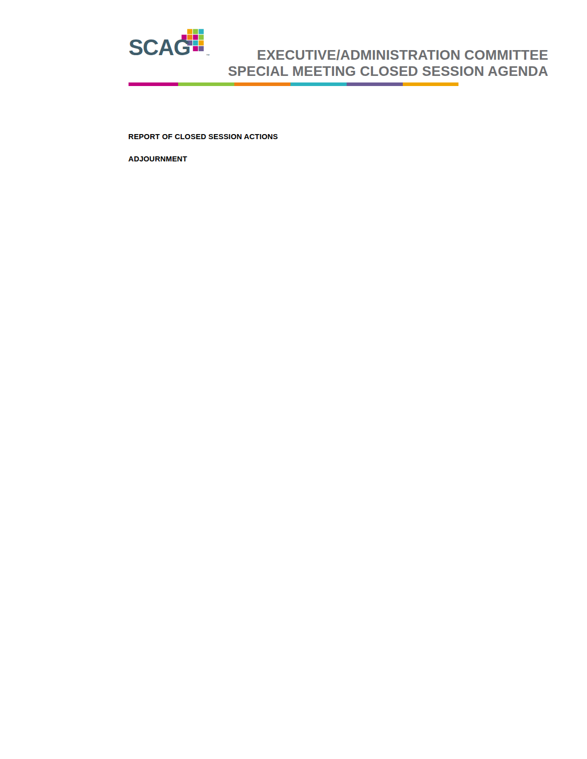SCAG ™
EXECUTIVE/ADMINISTRATION COMMITTEE
SPECIAL MEETING CLOSED SESSION AGENDA
REPORT OF CLOSED SESSION ACTIONS
ADJOURNMENT